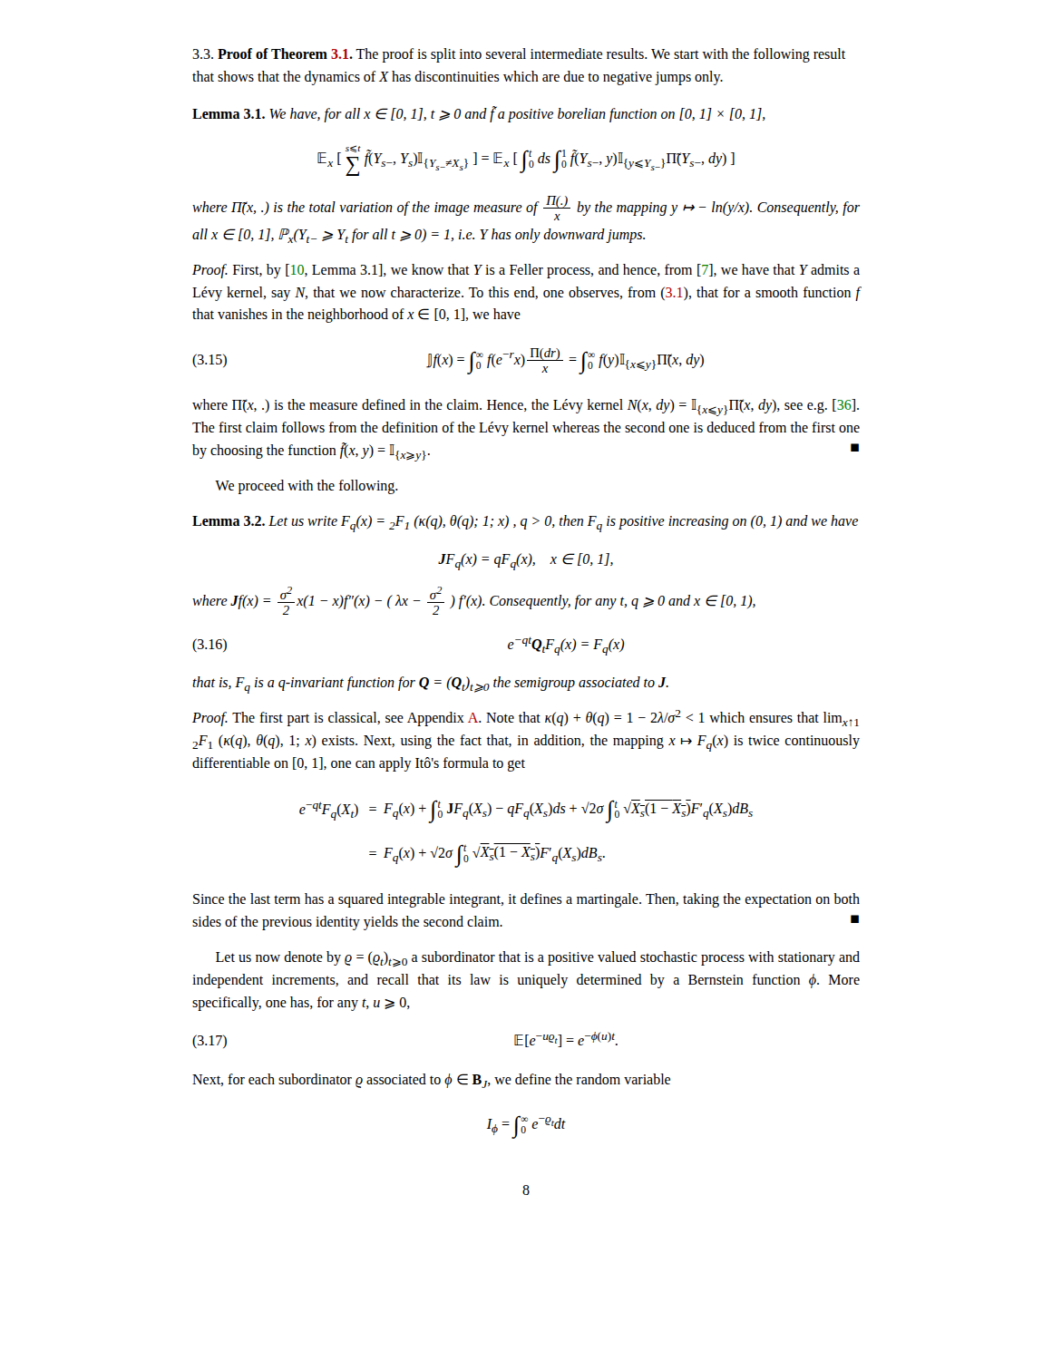3.3. Proof of Theorem 3.1. The proof is split into several intermediate results. We start with the following result that shows that the dynamics of X has discontinuities which are due to negative jumps only.
Lemma 3.1. We have, for all x ∈ [0, 1], t ⩾ 0 and f̃ a positive borelian function on [0, 1] × [0, 1],
𝔼x [ s⩽t∑ f̃(Ys−, Ys)𝕀{Ys−≠Xs} ] = 𝔼x [ ∫t 0 ds ∫10 f̃(Ys−, y)𝕀{y⩽Ys−}Π̃(Ys−, dy) ]
where Π̃(x, .) is the total variation of the image measure of Π(.) x by the mapping y ↦ − ln(y/x). Consequently, for all x ∈ [0, 1], ℙx(Yt− ⩾ Yt for all t ⩾ 0) = 1, i.e. Y has only downward jumps.
Proof. First, by [10, Lemma 3.1], we know that Y is a Feller process, and hence, from [7], we have that Y admits a Lévy kernel, say N, that we now characterize. To this end, one observes, from (3.1), that for a smooth function f that vanishes in the neighborhood of x ∈ [0, 1], we have
(3.15)
𝕁f(x) = ∫∞0 f(e−rx)Π(dr) x = ∫∞0 f(y)𝕀{x⩽y}Π̃(x, dy)
where Π̃(x, .) is the measure defined in the claim. Hence, the Lévy kernel N(x, dy) = 𝕀{x⩽y}Π̃(x, dy), see e.g. [36]. The first claim follows from the definition of the Lévy kernel whereas the second one is deduced from the first one by choosing the function f̃(x, y) = 𝕀{x⩾y}. ■
We proceed with the following.
Lemma 3.2. Let us write Fq(x) = 2F1 (κ(q), θ(q); 1; x) , q > 0, then Fq is positive increasing on (0, 1) and we have
JFq(x) = qFq(x), x ∈ [0, 1],
where Jf(x) = σ22 x(1 − x)f″(x) − ( λx − σ22 ) f′(x). Consequently, for any t, q ⩾ 0 and x ∈ [0, 1),
(3.16)
e−qtQtFq(x) = Fq(x)
that is, Fq is a q-invariant function for Q = (Qt)t⩾0 the semigroup associated to J.
Proof. The first part is classical, see Appendix A. Note that κ(q) + θ(q) = 1 − 2λ/σ2 < 1 which ensures that limx↑1 2F1 (κ(q), θ(q), 1; x) exists. Next, using the fact that, in addition, the mapping x ↦ Fq(x) is twice continuously differentiable on [0, 1], one can apply Itô's formula to get
| e − qt F q ( X t ) | = | F q ( x ) + ∫ t 0 J F q ( X s ) − qF q ( X s ) ds + √2 σ ∫ t 0 √ X s (1 − X s ) F ′ q ( X s ) dB s |
| | = | F q ( x ) + √2 σ ∫ t 0 √ X s (1 − X s ) F ′ q ( X s ) dB s . |
Since the last term has a squared integrable integrant, it defines a martingale. Then, taking the expectation on both sides of the previous identity yields the second claim. ■
Let us now denote by ϱ = (ϱt)t⩾0 a subordinator that is a positive valued stochastic process with stationary and independent increments, and recall that its law is uniquely determined by a Bernstein function ϕ. More specifically, one has, for any t, u ⩾ 0,
(3.17)
𝔼[e−uϱt] = e−ϕ(u)t.
Next, for each subordinator ϱ associated to ϕ ∈ BJ, we define the random variable
Iϕ = ∫∞0 e−ϱtdt
8